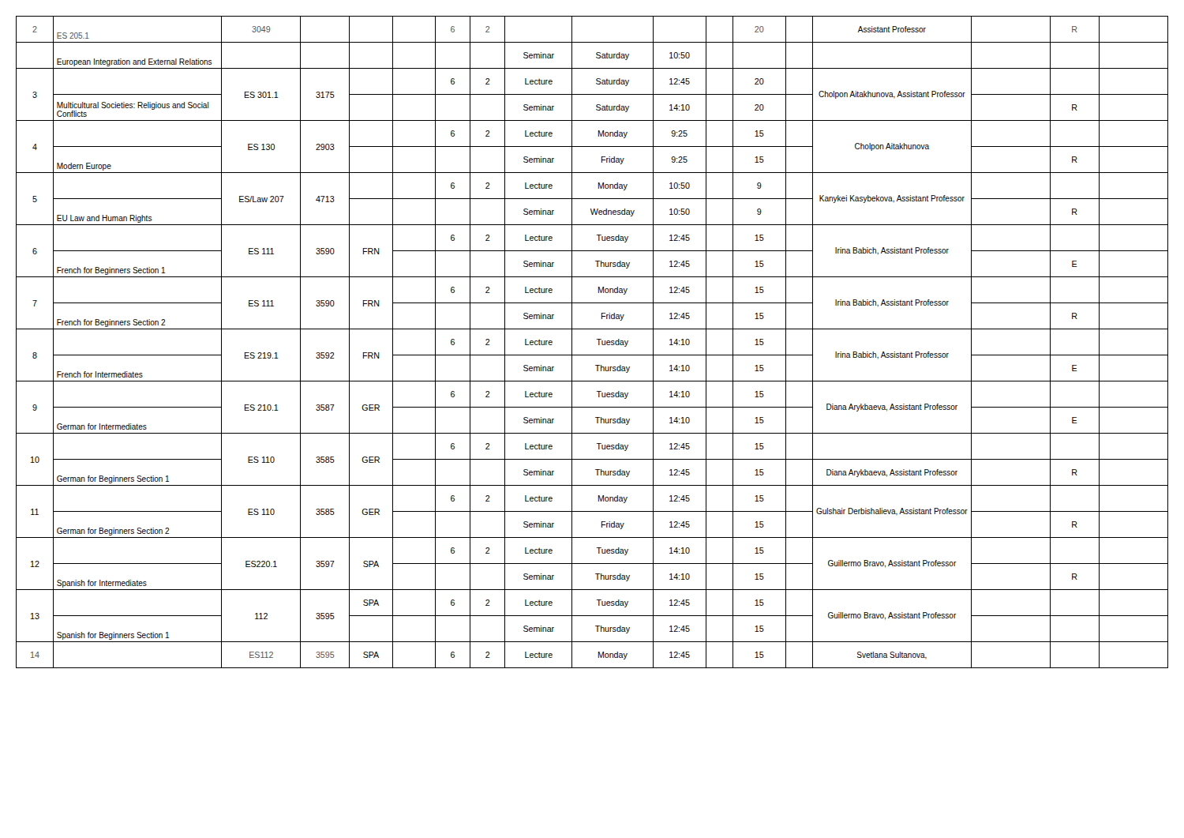| 2 | ES 205.1 | 3049 | | | | 6 | 2 | | | | | 20 | | Assistant Professor | | R | |
| | European Integration and External Relations | | | | | | | Seminar | Saturday | 10:50 | | | | | | | |
| 3 | | ES 301.1 | 3175 | | | 6 | 2 | Lecture | Saturday | 12:45 | | 20 | | Cholpon Aitakhunova, Assistant Professor | | | |
| Multicultural Societies: Religious and Social Conflicts | | | | | Seminar | Saturday | 14:10 | | 20 | | | R | |
| 4 | | ES 130 | 2903 | | | 6 | 2 | Lecture | Monday | 9:25 | | 15 | | Cholpon Aitakhunova | | | |
| Modern Europe | | | | | Seminar | Friday | 9:25 | | 15 | | | R | |
| 5 | | ES/Law 207 | 4713 | | | 6 | 2 | Lecture | Monday | 10:50 | | 9 | | Kanykei Kasybekova, Assistant Professor | | | |
| EU Law and Human Rights | | | | | Seminar | Wednesday | 10:50 | | 9 | | | R | |
| 6 | | ES 111 | 3590 | FRN | | 6 | 2 | Lecture | Tuesday | 12:45 | | 15 | | Irina Babich, Assistant Professor | | | |
| French for Beginners Section 1 | | | | Seminar | Thursday | 12:45 | | 15 | | | E | |
| 7 | | ES 111 | 3590 | FRN | | 6 | 2 | Lecture | Monday | 12:45 | | 15 | | Irina Babich, Assistant Professor | | | |
| French for Beginners Section 2 | | | | Seminar | Friday | 12:45 | | 15 | | | R | |
| 8 | | ES 219.1 | 3592 | FRN | | 6 | 2 | Lecture | Tuesday | 14:10 | | 15 | | Irina Babich, Assistant Professor | | | |
| French for Intermediates | | | | Seminar | Thursday | 14:10 | | 15 | | | E | |
| 9 | | ES 210.1 | 3587 | GER | | 6 | 2 | Lecture | Tuesday | 14:10 | | 15 | | Diana Arykbaeva, Assistant Professor | | | |
| German for Intermediates | | | | Seminar | Thursday | 14:10 | | 15 | | | E | |
| 10 | | ES 110 | 3585 | GER | | 6 | 2 | Lecture | Tuesday | 12:45 | | 15 | | | | | |
| German for Beginners Section 1 | | | | Seminar | Thursday | 12:45 | | 15 | | Diana Arykbaeva, Assistant Professor | | R | |
| 11 | | ES 110 | 3585 | GER | | 6 | 2 | Lecture | Monday | 12:45 | | 15 | | Gulshair Derbishalieva, Assistant Professor | | | |
| German for Beginners Section 2 | | | | Seminar | Friday | 12:45 | | 15 | | | R | |
| 12 | | ES220.1 | 3597 | SPA | | 6 | 2 | Lecture | Tuesday | 14:10 | | 15 | | Guillermo Bravo, Assistant Professor | | | |
| Spanish for Intermediates | | | | Seminar | Thursday | 14:10 | | 15 | | | R | |
| 13 | | 112 | 3595 | SPA | | 6 | 2 | Lecture | Tuesday | 12:45 | | 15 | | Guillermo Bravo, Assistant Professor | | | |
| Spanish for Beginners Section 1 | | | | | Seminar | Thursday | 12:45 | | 15 | | | | |
| 14 | | ES112 | 3595 | SPA | | 6 | 2 | Lecture | Monday | 12:45 | | 15 | | Svetlana Sultanova, | | | |